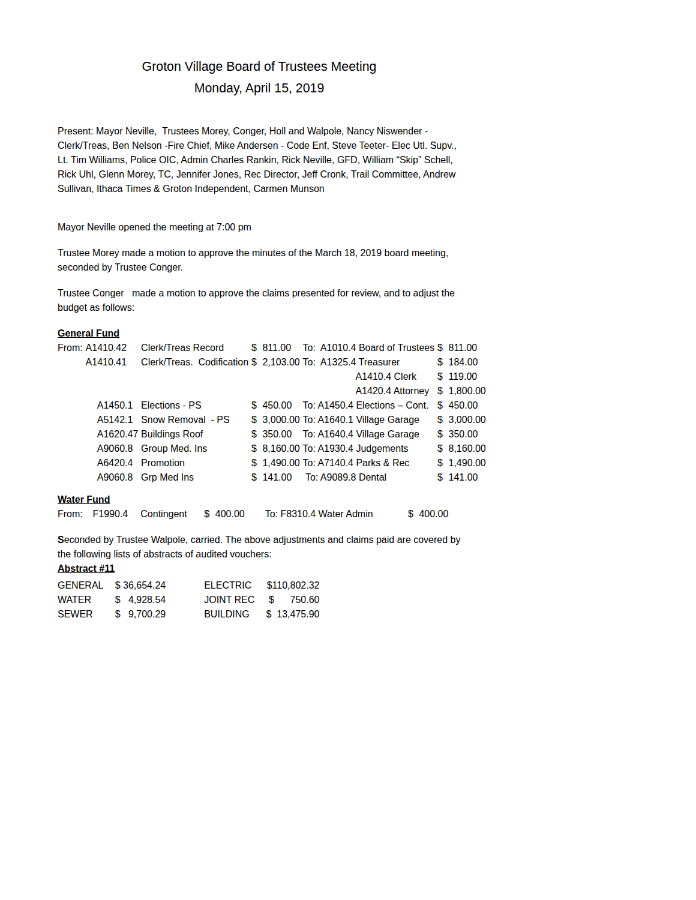Groton Village Board of Trustees Meeting
Monday, April 15, 2019
Present: Mayor Neville, Trustees Morey, Conger, Holl and Walpole, Nancy Niswender - Clerk/Treas, Ben Nelson -Fire Chief, Mike Andersen - Code Enf, Steve Teeter- Elec Utl. Supv., Lt. Tim Williams, Police OIC, Admin Charles Rankin, Rick Neville, GFD, William “Skip” Schell, Rick Uhl, Glenn Morey, TC, Jennifer Jones, Rec Director, Jeff Cronk, Trail Committee, Andrew Sullivan, Ithaca Times & Groton Independent, Carmen Munson
Mayor Neville opened the meeting at 7:00 pm
Trustee Morey made a motion to approve the minutes of the March 18, 2019 board meeting, seconded by Trustee Conger.
Trustee Conger made a motion to approve the claims presented for review, and to adjust the budget as follows:
General Fund
| From: | A1410.42 | Clerk/Treas Record | $ | 811.00 | To: A1010.4 Board of Trustees | $ | 811.00 |
| | A1410.41 | Clerk/Treas. Codification | $ | 2,103.00 | To: A1325.4 Treasurer | $ | 184.00 |
| | | | | | A1410.4 Clerk | $ | 119.00 |
| | | | | | A1420.4 Attorney | $ | 1,800.00 |
| | A1450.1 | Elections - PS | $ | 450.00 | To: A1450.4 Elections – Cont. | $ | 450.00 |
| | A5142.1 | Snow Removal - PS | $ | 3,000.00 | To: A1640.1 Village Garage | $ | 3,000.00 |
| | A1620.47 | Buildings Roof | $ | 350.00 | To: A1640.4 Village Garage | $ | 350.00 |
| | A9060.8 | Group Med. Ins | $ | 8,160.00 | To: A1930.4 Judgements | $ | 8,160.00 |
| | A6420.4 | Promotion | $ | 1,490.00 | To: A7140.4 Parks & Rec | $ | 1,490.00 |
| | A9060.8 | Grp Med Ins | $ | 141.00 | To: A9089.8 Dental | $ | 141.00 |
Water Fund
| From: | F1990.4 | Contingent | $ | 400.00 | To: F8310.4 Water Admin | $ | 400.00 |
Seconded by Trustee Walpole, carried. The above adjustments and claims paid are covered by the following lists of abstracts of audited vouchers:
Abstract #11
| GENERAL | $ 36,654.24 | ELECTRIC | $110,802.32 |
| WATER | $ 4,928.54 | JOINT REC | $ 750.60 |
| SEWER | $ 9,700.29 | BUILDING | $ 13,475.90 |